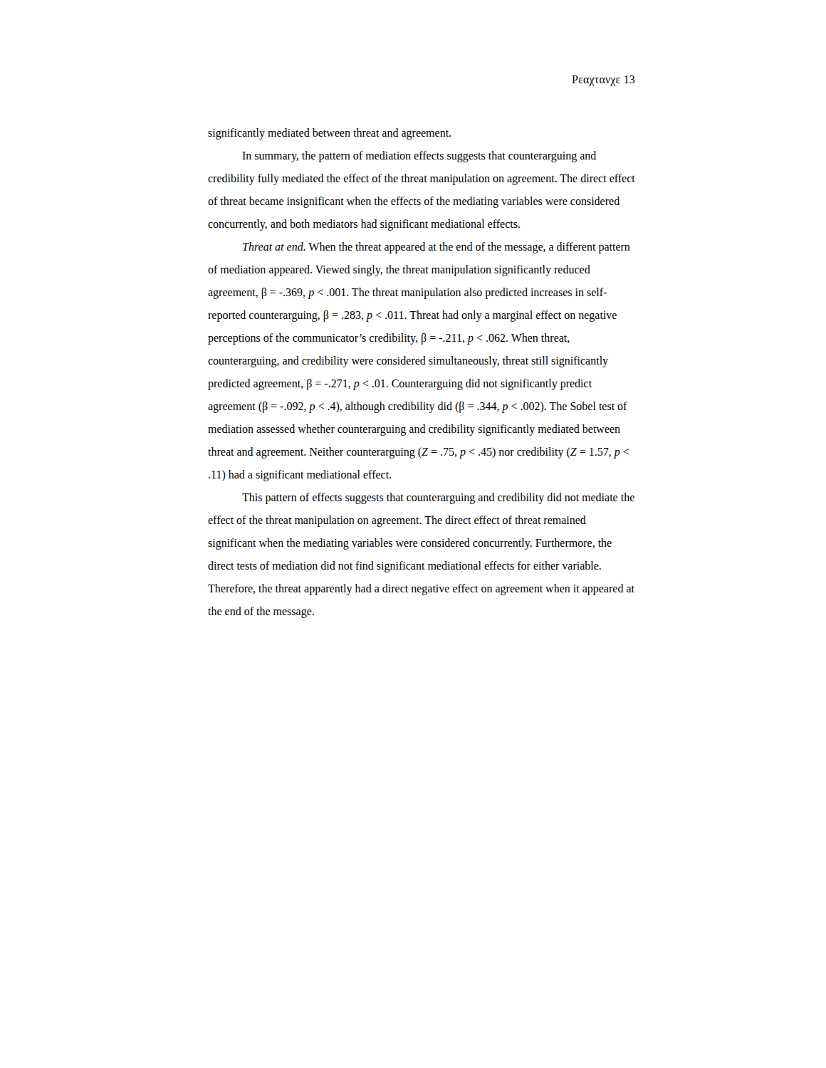Ρεαχτανχε 13
significantly mediated between threat and agreement.
In summary, the pattern of mediation effects suggests that counterarguing and credibility fully mediated the effect of the threat manipulation on agreement. The direct effect of threat became insignificant when the effects of the mediating variables were considered concurrently, and both mediators had significant mediational effects.
Threat at end. When the threat appeared at the end of the message, a different pattern of mediation appeared. Viewed singly, the threat manipulation significantly reduced agreement, β = -.369, p < .001. The threat manipulation also predicted increases in self-reported counterarguing, β = .283, p < .011. Threat had only a marginal effect on negative perceptions of the communicator’s credibility, β = -.211, p < .062. When threat, counterarguing, and credibility were considered simultaneously, threat still significantly predicted agreement, β = -.271, p < .01. Counterarguing did not significantly predict agreement (β = -.092, p < .4), although credibility did (β = .344, p < .002). The Sobel test of mediation assessed whether counterarguing and credibility significantly mediated between threat and agreement. Neither counterarguing (Z = .75, p < .45) nor credibility (Z = 1.57, p < .11) had a significant mediational effect.
This pattern of effects suggests that counterarguing and credibility did not mediate the effect of the threat manipulation on agreement. The direct effect of threat remained significant when the mediating variables were considered concurrently. Furthermore, the direct tests of mediation did not find significant mediational effects for either variable. Therefore, the threat apparently had a direct negative effect on agreement when it appeared at the end of the message.